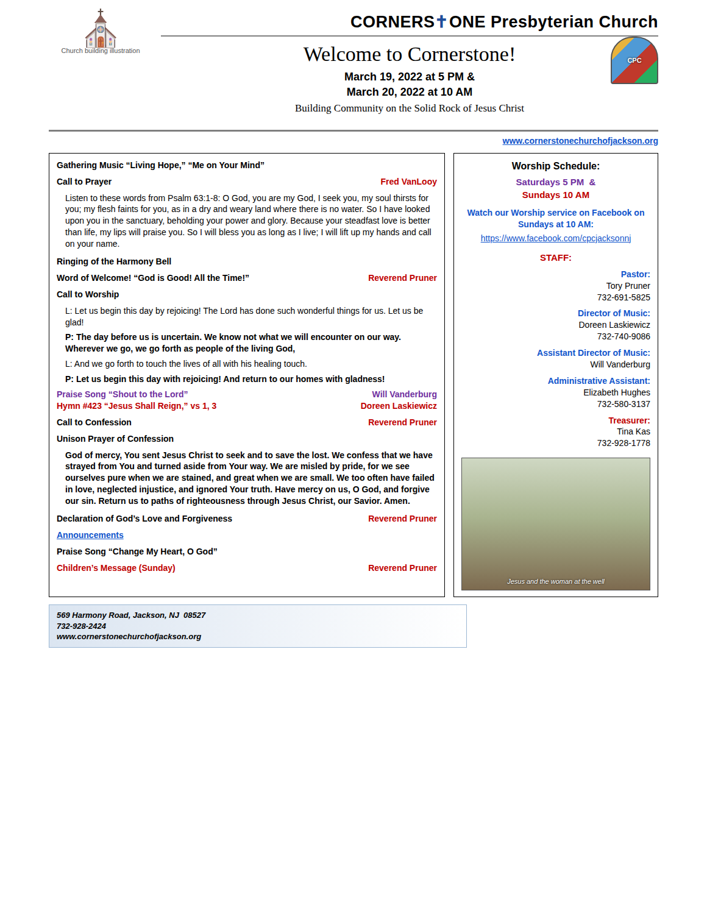⛪
Church building illustration
CORNERS✝ONE Presbyterian Church
CPC
Welcome to Cornerstone!
March 19, 2022 at 5 PM &
March 20, 2022 at 10 AM
Building Community on the Solid Rock of Jesus Christ
www.cornerstonechurchofjackson.org
Gathering Music “Living Hope,” “Me on Your Mind”
Call to Prayer Fred VanLooy
Listen to these words from Psalm 63:1-8: O God, you are my God, I seek you, my soul thirsts for you; my flesh faints for you, as in a dry and weary land where there is no water. So I have looked upon you in the sanctuary, beholding your power and glory. Because your steadfast love is better than life, my lips will praise you. So I will bless you as long as I live; I will lift up my hands and call on your name.
Ringing of the Harmony Bell
Word of Welcome! “God is Good! All the Time!” Reverend Pruner
Call to Worship
L: Let us begin this day by rejoicing! The Lord has done such wonderful things for us. Let us be glad!
P: The day before us is uncertain. We know not what we will encounter on our way. Wherever we go, we go forth as people of the living God,
L: And we go forth to touch the lives of all with his healing touch.
P: Let us begin this day with rejoicing! And return to our homes with gladness!
Praise Song “Shout to the Lord” Will Vanderburg
Hymn #423 “Jesus Shall Reign,” vs 1, 3 Doreen Laskiewicz
Call to Confession Reverend Pruner
Unison Prayer of Confession
God of mercy, You sent Jesus Christ to seek and to save the lost. We confess that we have strayed from You and turned aside from Your way. We are misled by pride, for we see ourselves pure when we are stained, and great when we are small. We too often have failed in love, neglected injustice, and ignored Your truth. Have mercy on us, O God, and forgive our sin. Return us to paths of righteousness through Jesus Christ, our Savior. Amen.
Declaration of God’s Love and Forgiveness Reverend Pruner
Announcements
Praise Song “Change My Heart, O God”
Children’s Message (Sunday) Reverend Pruner
Worship Schedule:
Saturdays 5 PM &
Sundays 10 AM
Watch our Worship service on Facebook on Sundays at 10 AM:
https://www.facebook.com/cpcjacksonnj
STAFF:
Pastor:
Tory Pruner
732-691-5825
Director of Music:
Doreen Laskiewicz
732-740-9086
Assistant Director of Music:
Will Vanderburg
Administrative Assistant:
Elizabeth Hughes
732-580-3137
Treasurer:
Tina Kas
732-928-1778
Jesus and the woman at the well
569 Harmony Road, Jackson, NJ 08527
732-928-2424
www.cornerstonechurchofjackson.org